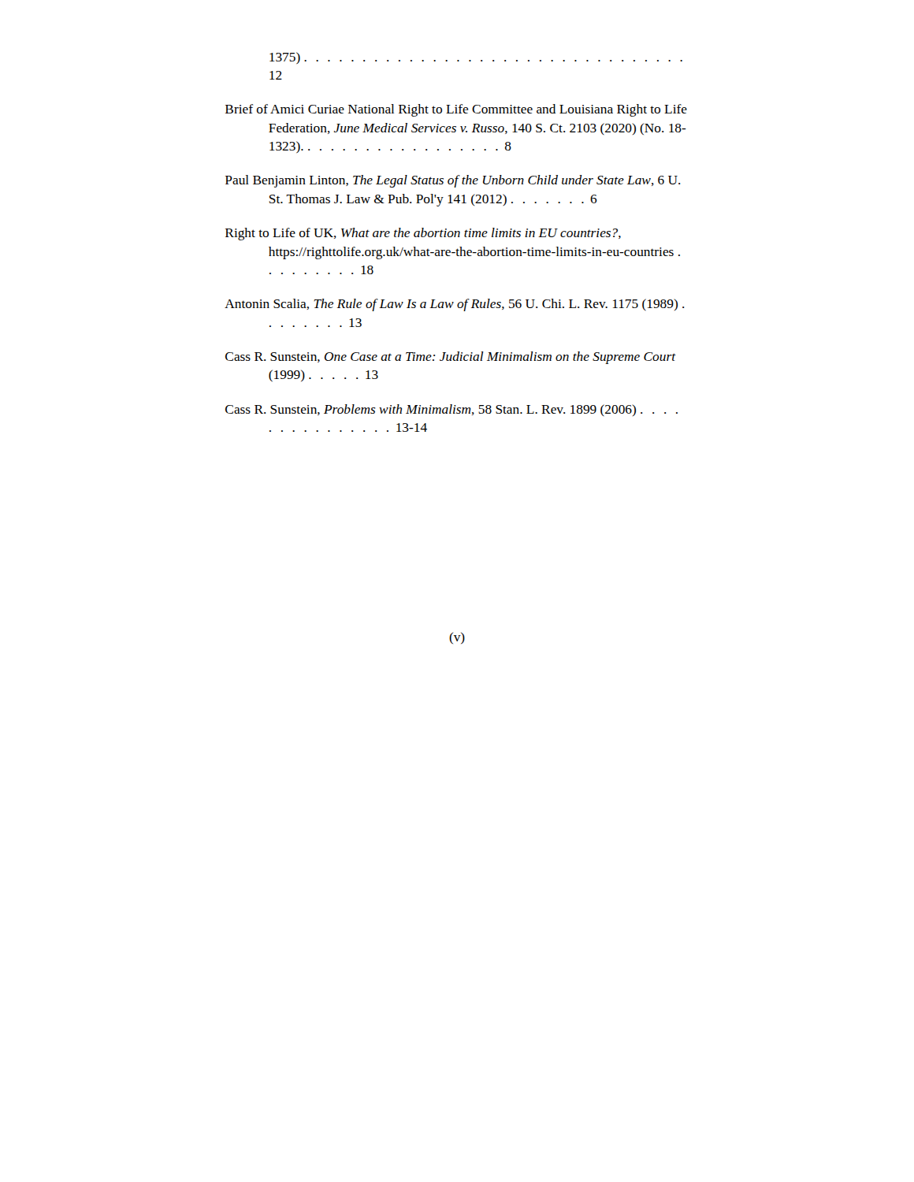1375) . . . . . . . . . . . . . . . . . . . . . . . . . . . . . . . . . 12
Brief of Amici Curiae National Right to Life Committee and Louisiana Right to Life Federation, June Medical Services v. Russo, 140 S. Ct. 2103 (2020) (No. 18-1323). . . . . . . . . . . . . . . . . . 8
Paul Benjamin Linton, The Legal Status of the Unborn Child under State Law, 6 U. St. Thomas J. Law & Pub. Pol'y 141 (2012) . . . . . . . 6
Right to Life of UK, What are the abortion time limits in EU countries?, https://righttolife.org.uk/what-are-the-abortion-time-limits-in-eu-countries . . . . . . . . . 18
Antonin Scalia, The Rule of Law Is a Law of Rules, 56 U. Chi. L. Rev. 1175 (1989) . . . . . . . . 13
Cass R. Sunstein, One Case at a Time: Judicial Minimalism on the Supreme Court (1999) . . . . . 13
Cass R. Sunstein, Problems with Minimalism, 58 Stan. L. Rev. 1899 (2006) . . . . . . . . . . . . . . . 13-14
(v)